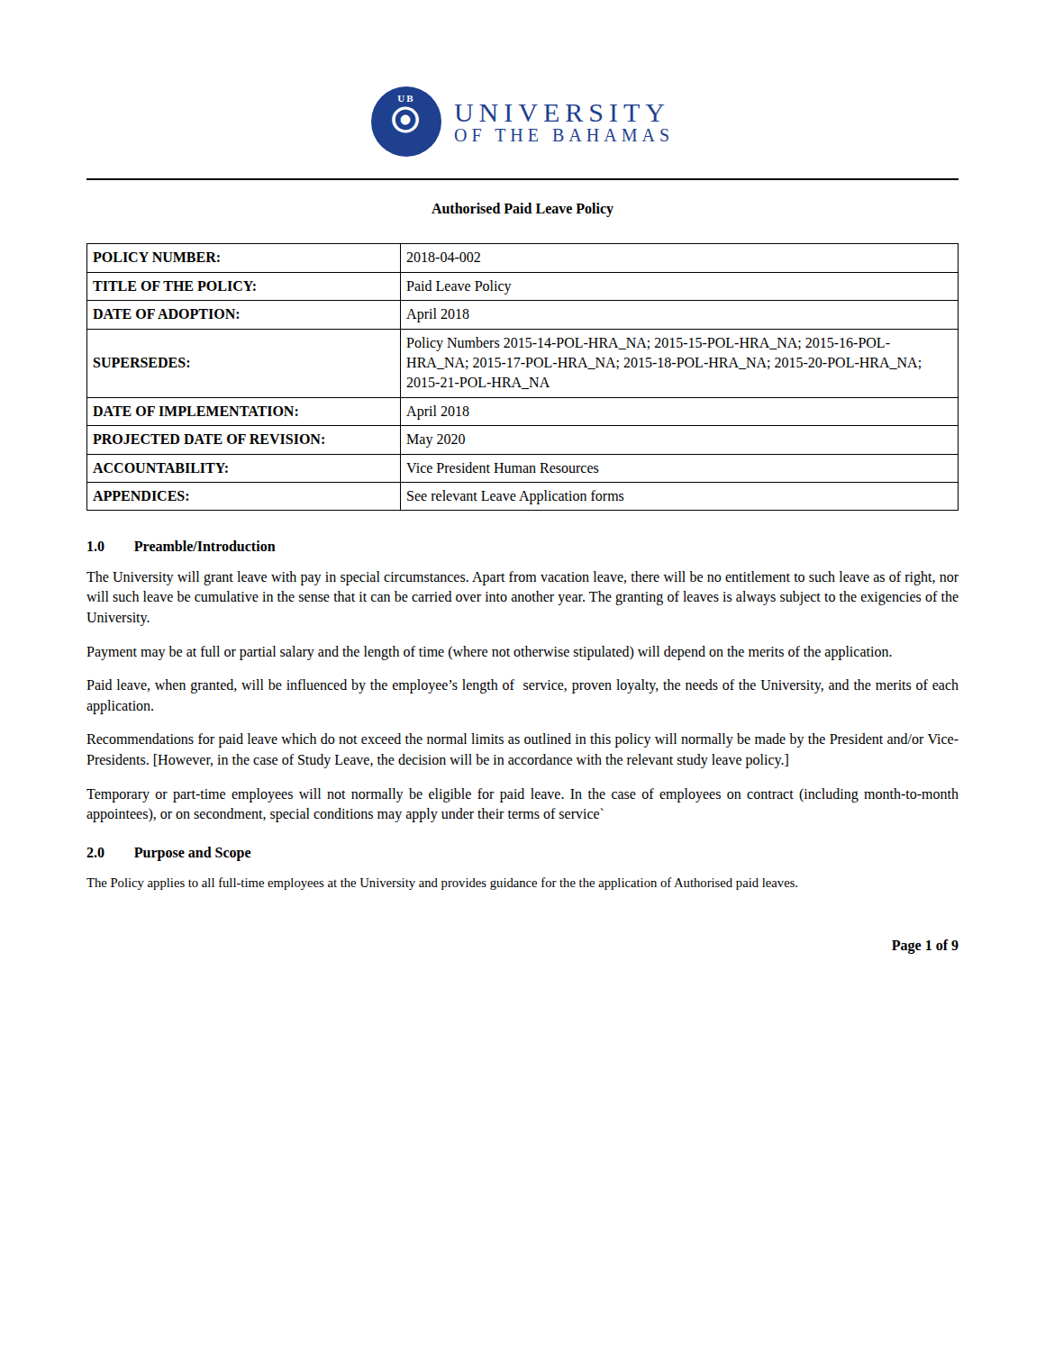UB⦿
UNIVERSITY
OF THE BAHAMAS
Authorised Paid Leave Policy
| POLICY NUMBER: | 2018-04-002 |
| TITLE OF THE POLICY: | Paid Leave Policy |
| DATE OF ADOPTION: | April 2018 |
| SUPERSEDES: | Policy Numbers 2015-14-POL-HRA_NA; 2015-15-POL-HRA_NA; 2015-16-POL-HRA_NA; 2015-17-POL-HRA_NA; 2015-18-POL-HRA_NA; 2015-20-POL-HRA_NA; 2015-21-POL-HRA_NA |
| DATE OF IMPLEMENTATION: | April 2018 |
| PROJECTED DATE OF REVISION: | May 2020 |
| ACCOUNTABILITY: | Vice President Human Resources |
| APPENDICES: | See relevant Leave Application forms |
1.0 Preamble/Introduction
The University will grant leave with pay in special circumstances. Apart from vacation leave, there will be no entitlement to such leave as of right, nor will such leave be cumulative in the sense that it can be carried over into another year. The granting of leaves is always subject to the exigencies of the University.
Payment may be at full or partial salary and the length of time (where not otherwise stipulated) will depend on the merits of the application.
Paid leave, when granted, will be influenced by the employee’s length of service, proven loyalty, the needs of the University, and the merits of each application.
Recommendations for paid leave which do not exceed the normal limits as outlined in this policy will normally be made by the President and/or Vice-Presidents. [However, in the case of Study Leave, the decision will be in accordance with the relevant study leave policy.]
Temporary or part-time employees will not normally be eligible for paid leave. In the case of employees on contract (including month-to-month appointees), or on secondment, special conditions may apply under their terms of service`
2.0 Purpose and Scope
The Policy applies to all full-time employees at the University and provides guidance for the the application of Authorised paid leaves.
Page 1 of 9